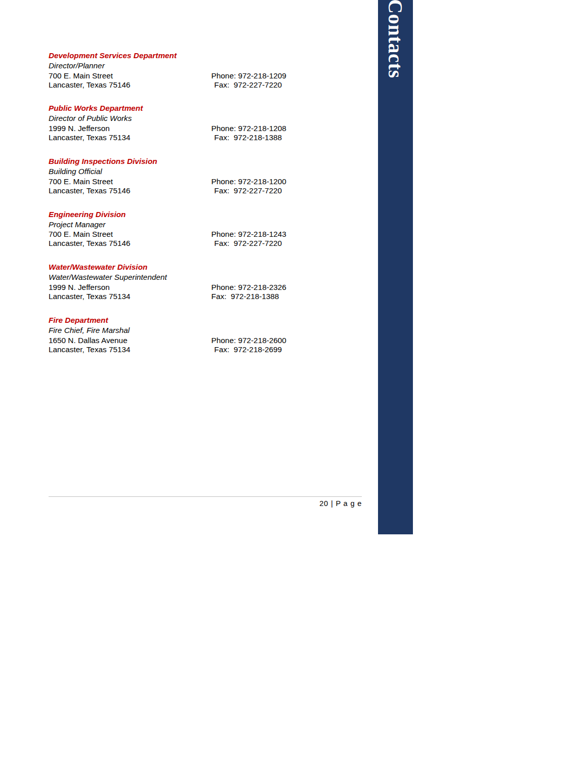Contacts
Development Services Department
Director/Planner
700 E. Main Street
Phone: 972-218-1209
Lancaster, Texas 75146
Fax: 972-227-7220
Public Works Department
Director of Public Works
1999 N. Jefferson
Phone: 972-218-1208
Lancaster, Texas 75134
Fax: 972-218-1388
Building Inspections Division
Building Official
700 E. Main Street
Phone: 972-218-1200
Lancaster, Texas 75146
Fax: 972-227-7220
Engineering Division
Project Manager
700 E. Main Street
Phone: 972-218-1243
Lancaster, Texas 75146
Fax: 972-227-7220
Water/Wastewater Division
Water/Wastewater Superintendent
1999 N. Jefferson
Phone: 972-218-2326
Lancaster, Texas 75134
Fax: 972-218-1388
Fire Department
Fire Chief, Fire Marshal
1650 N. Dallas Avenue
Phone: 972-218-2600
Lancaster, Texas 75134
Fax: 972-218-2699
20 | P a g e